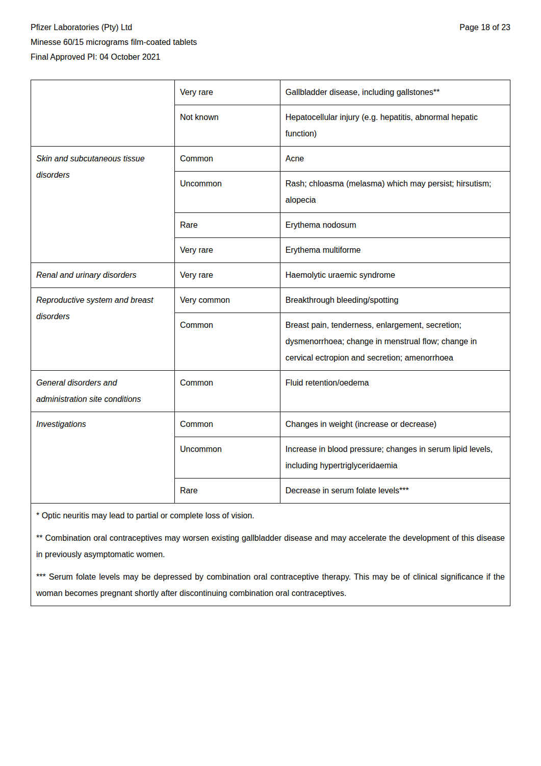Pfizer Laboratories (Pty) Ltd
Minesse 60/15 micrograms film-coated tablets
Final Approved PI: 04 October 2021
Page 18 of 23
| | Very rare | Gallbladder disease, including gallstones** |
| Not known | Hepatocellular injury (e.g. hepatitis, abnormal hepatic function) |
| Skin and subcutaneous tissue disorders | Common | Acne |
| Uncommon | Rash; chloasma (melasma) which may persist; hirsutism; alopecia |
| Rare | Erythema nodosum |
| Very rare | Erythema multiforme |
| Renal and urinary disorders | Very rare | Haemolytic uraemic syndrome |
| Reproductive system and breast disorders | Very common | Breakthrough bleeding/spotting |
| Common | Breast pain, tenderness, enlargement, secretion; dysmenorrhoea; change in menstrual flow; change in cervical ectropion and secretion; amenorrhoea |
| General disorders and administration site conditions | Common | Fluid retention/oedema |
| Investigations | Common | Changes in weight (increase or decrease) |
| Uncommon | Increase in blood pressure; changes in serum lipid levels, including hypertriglyceridaemia |
| Rare | Decrease in serum folate levels*** |
| * Optic neuritis may lead to partial or complete loss of vision. ** Combination oral contraceptives may worsen existing gallbladder disease and may accelerate the development of this disease in previously asymptomatic women. *** Serum folate levels may be depressed by combination oral contraceptive therapy. This may be of clinical significance if the woman becomes pregnant shortly after discontinuing combination oral contraceptives. |